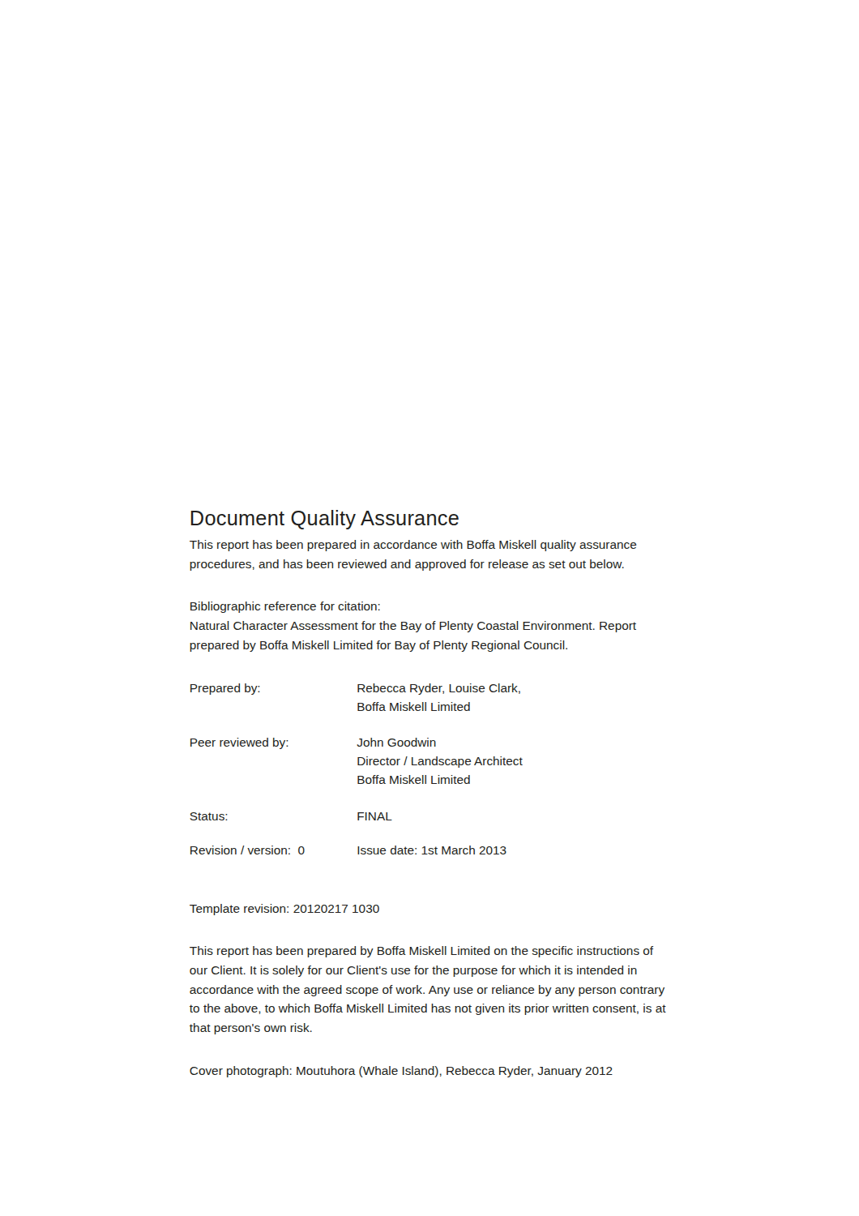Document Quality Assurance
This report has been prepared in accordance with Boffa Miskell quality assurance procedures, and has been reviewed and approved for release as set out below.
Bibliographic reference for citation:
Natural Character Assessment for the Bay of Plenty Coastal Environment. Report prepared by Boffa Miskell Limited for Bay of Plenty Regional Council.
| Prepared by: | Rebecca Ryder, Louise Clark, Boffa Miskell Limited |
| Peer reviewed by: | John Goodwin Director / Landscape Architect Boffa Miskell Limited |
| Status: | FINAL |
| Revision / version: 0 | Issue date: 1st March 2013 |
Template revision: 20120217 1030
This report has been prepared by Boffa Miskell Limited on the specific instructions of our Client. It is solely for our Client's use for the purpose for which it is intended in accordance with the agreed scope of work. Any use or reliance by any person contrary to the above, to which Boffa Miskell Limited has not given its prior written consent, is at that person's own risk.
Cover photograph: Moutuhora (Whale Island), Rebecca Ryder, January 2012